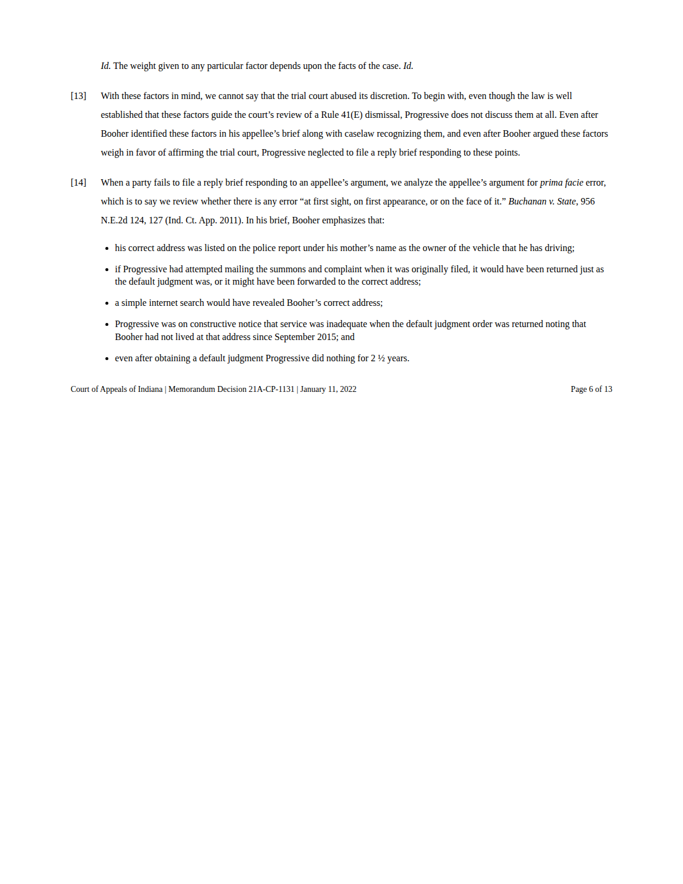Id. The weight given to any particular factor depends upon the facts of the case. Id.
[13]
With these factors in mind, we cannot say that the trial court abused its discretion. To begin with, even though the law is well established that these factors guide the court’s review of a Rule 41(E) dismissal, Progressive does not discuss them at all. Even after Booher identified these factors in his appellee’s brief along with caselaw recognizing them, and even after Booher argued these factors weigh in favor of affirming the trial court, Progressive neglected to file a reply brief responding to these points.
[14]
When a party fails to file a reply brief responding to an appellee’s argument, we analyze the appellee’s argument for prima facie error, which is to say we review whether there is any error “at first sight, on first appearance, or on the face of it.” Buchanan v. State, 956 N.E.2d 124, 127 (Ind. Ct. App. 2011). In his brief, Booher emphasizes that:
his correct address was listed on the police report under his mother’s name as the owner of the vehicle that he has driving;
if Progressive had attempted mailing the summons and complaint when it was originally filed, it would have been returned just as the default judgment was, or it might have been forwarded to the correct address;
a simple internet search would have revealed Booher’s correct address;
Progressive was on constructive notice that service was inadequate when the default judgment order was returned noting that Booher had not lived at that address since September 2015; and
even after obtaining a default judgment Progressive did nothing for 2 ½ years.
Court of Appeals of Indiana | Memorandum Decision 21A-CP-1131 | January 11, 2022
Page 6 of 13